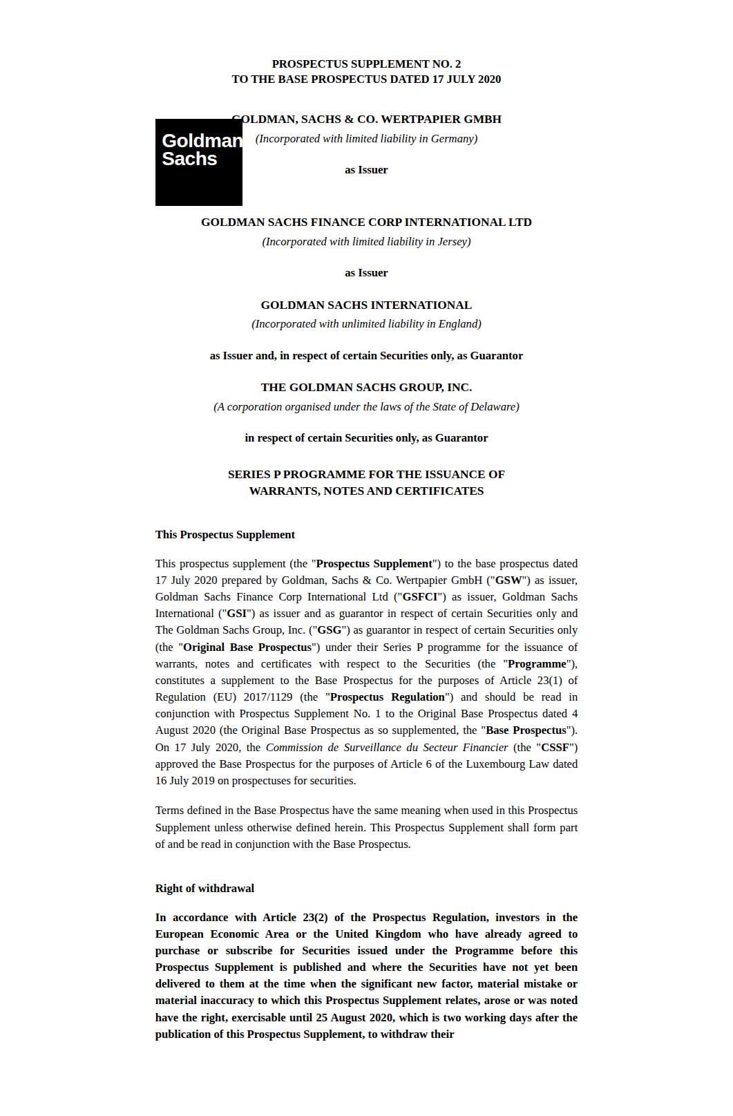PROSPECTUS SUPPLEMENT NO. 2
TO THE BASE PROSPECTUS DATED 17 JULY 2020
Goldman Sachs
GOLDMAN, SACHS & CO. WERTPAPIER GMBH
(Incorporated with limited liability in Germany)
as Issuer
GOLDMAN SACHS FINANCE CORP INTERNATIONAL LTD
(Incorporated with limited liability in Jersey)
as Issuer
GOLDMAN SACHS INTERNATIONAL
(Incorporated with unlimited liability in England)
as Issuer and, in respect of certain Securities only, as Guarantor
THE GOLDMAN SACHS GROUP, INC.
(A corporation organised under the laws of the State of Delaware)
in respect of certain Securities only, as Guarantor
SERIES P PROGRAMME FOR THE ISSUANCE OF
WARRANTS, NOTES AND CERTIFICATES
This Prospectus Supplement
This prospectus supplement (the "Prospectus Supplement") to the base prospectus dated 17 July 2020 prepared by Goldman, Sachs & Co. Wertpapier GmbH ("GSW") as issuer, Goldman Sachs Finance Corp International Ltd ("GSFCI") as issuer, Goldman Sachs International ("GSI") as issuer and as guarantor in respect of certain Securities only and The Goldman Sachs Group, Inc. ("GSG") as guarantor in respect of certain Securities only (the "Original Base Prospectus") under their Series P programme for the issuance of warrants, notes and certificates with respect to the Securities (the "Programme"), constitutes a supplement to the Base Prospectus for the purposes of Article 23(1) of Regulation (EU) 2017/1129 (the "Prospectus Regulation") and should be read in conjunction with Prospectus Supplement No. 1 to the Original Base Prospectus dated 4 August 2020 (the Original Base Prospectus as so supplemented, the "Base Prospectus"). On 17 July 2020, the Commission de Surveillance du Secteur Financier (the "CSSF") approved the Base Prospectus for the purposes of Article 6 of the Luxembourg Law dated 16 July 2019 on prospectuses for securities.
Terms defined in the Base Prospectus have the same meaning when used in this Prospectus Supplement unless otherwise defined herein. This Prospectus Supplement shall form part of and be read in conjunction with the Base Prospectus.
Right of withdrawal
In accordance with Article 23(2) of the Prospectus Regulation, investors in the European Economic Area or the United Kingdom who have already agreed to purchase or subscribe for Securities issued under the Programme before this Prospectus Supplement is published and where the Securities have not yet been delivered to them at the time when the significant new factor, material mistake or material inaccuracy to which this Prospectus Supplement relates, arose or was noted have the right, exercisable until 25 August 2020, which is two working days after the publication of this Prospectus Supplement, to withdraw their